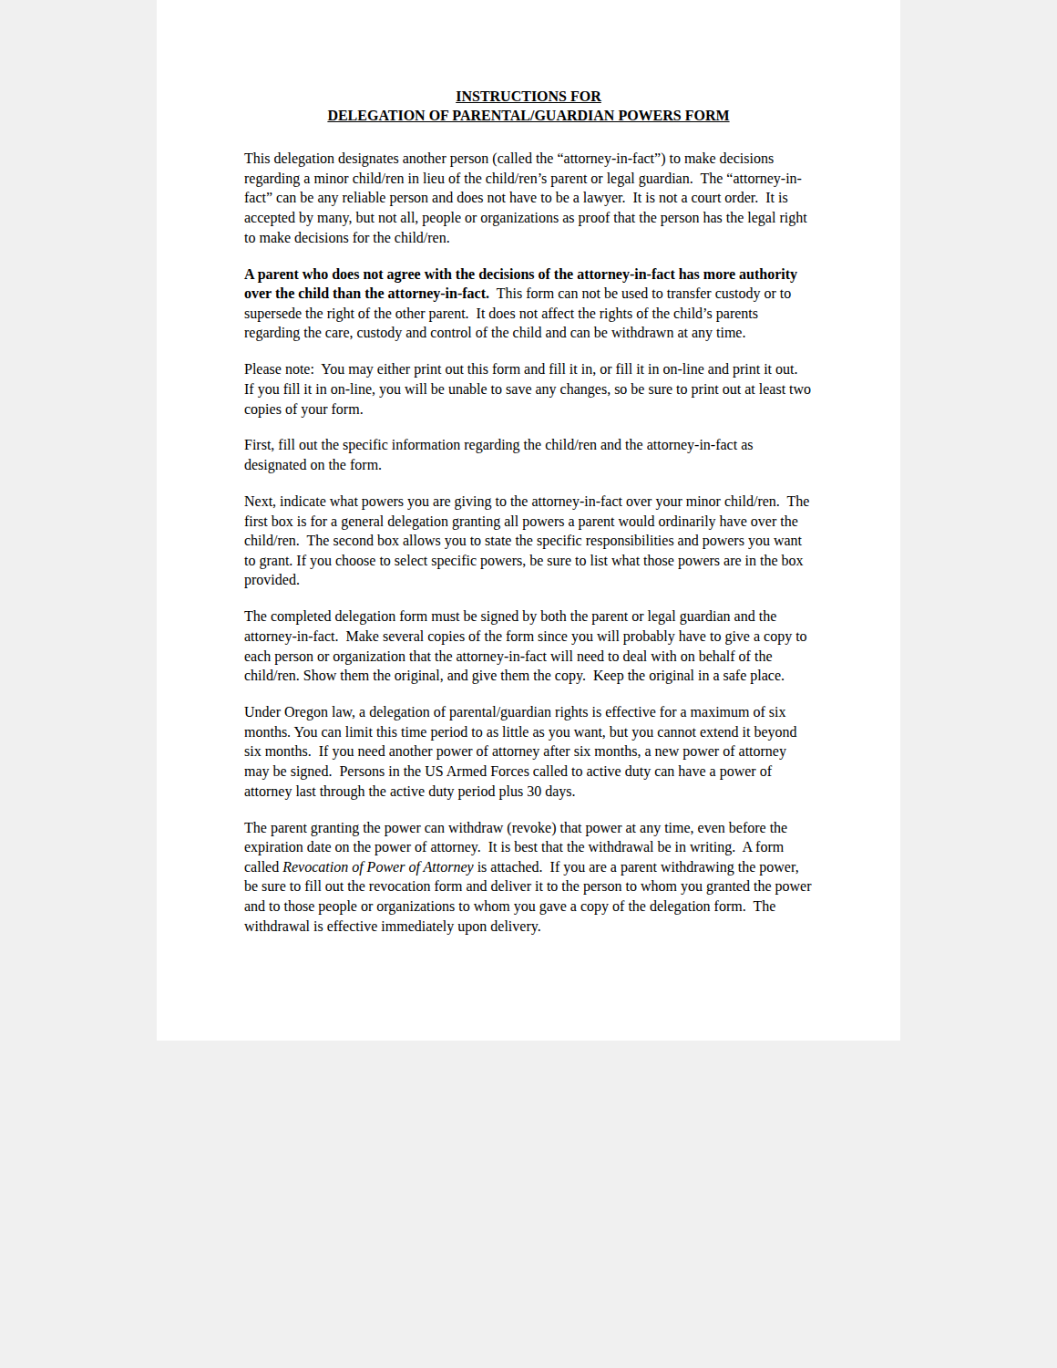INSTRUCTIONS FOR DELEGATION OF PARENTAL/GUARDIAN POWERS FORM
This delegation designates another person (called the “attorney-in-fact”) to make decisions regarding a minor child/ren in lieu of the child/ren’s parent or legal guardian. The “attorney-in-fact” can be any reliable person and does not have to be a lawyer. It is not a court order. It is accepted by many, but not all, people or organizations as proof that the person has the legal right to make decisions for the child/ren.
A parent who does not agree with the decisions of the attorney-in-fact has more authority over the child than the attorney-in-fact. This form can not be used to transfer custody or to supersede the right of the other parent. It does not affect the rights of the child’s parents regarding the care, custody and control of the child and can be withdrawn at any time.
Please note: You may either print out this form and fill it in, or fill it in on-line and print it out. If you fill it in on-line, you will be unable to save any changes, so be sure to print out at least two copies of your form.
First, fill out the specific information regarding the child/ren and the attorney-in-fact as designated on the form.
Next, indicate what powers you are giving to the attorney-in-fact over your minor child/ren. The first box is for a general delegation granting all powers a parent would ordinarily have over the child/ren. The second box allows you to state the specific responsibilities and powers you want to grant. If you choose to select specific powers, be sure to list what those powers are in the box provided.
The completed delegation form must be signed by both the parent or legal guardian and the attorney-in-fact. Make several copies of the form since you will probably have to give a copy to each person or organization that the attorney-in-fact will need to deal with on behalf of the child/ren. Show them the original, and give them the copy. Keep the original in a safe place.
Under Oregon law, a delegation of parental/guardian rights is effective for a maximum of six months. You can limit this time period to as little as you want, but you cannot extend it beyond six months. If you need another power of attorney after six months, a new power of attorney may be signed. Persons in the US Armed Forces called to active duty can have a power of attorney last through the active duty period plus 30 days.
The parent granting the power can withdraw (revoke) that power at any time, even before the expiration date on the power of attorney. It is best that the withdrawal be in writing. A form called Revocation of Power of Attorney is attached. If you are a parent withdrawing the power, be sure to fill out the revocation form and deliver it to the person to whom you granted the power and to those people or organizations to whom you gave a copy of the delegation form. The withdrawal is effective immediately upon delivery.